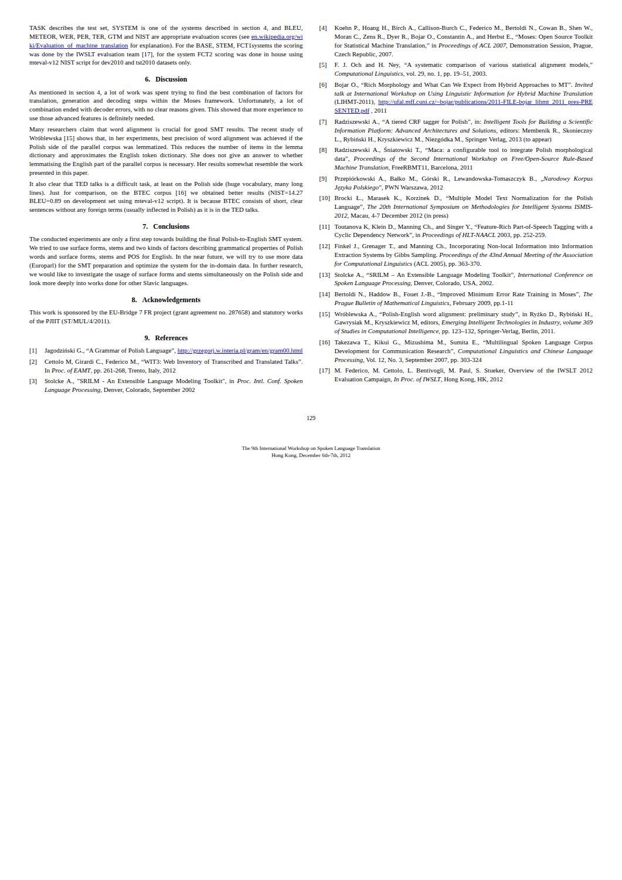TASK describes the test set, SYSTEM is one of the systems described in section 4, and BLEU, METEOR, WER, PER, TER, GTM and NIST are appropriate evaluation scores (see en.wikipedia.org/wiki/Evaluation_of_machine_translation for explanation). For the BASE, STEM, FCT1systems the scoring was done by the IWSLT evaluation team [17], for the system FCT2 scoring was done in house using mteval-v12 NIST script for dev2010 and tst2010 datasets only.
6. Discussion
As mentioned in section 4, a lot of work was spent trying to find the best combination of factors for translation, generation and decoding steps within the Moses framework. Unfortunately, a lot of combination ended with decoder errors, with no clear reasons given. This showed that more experience to use those advanced features is definitely needed.
Many researchers claim that word alignment is crucial for good SMT results. The recent study of Wróblewska [15] shows that, in her experiments, best precision of word alignment was achieved if the Polish side of the parallel corpus was lemmatized. This reduces the number of items in the lemma dictionary and approximates the English token dictionary. She does not give an answer to whether lemmatising the English part of the parallel corpus is necessary. Her results somewhat resemble the work presented in this paper.
It also clear that TED talks is a difficult task, at least on the Polish side (huge vocabulary, many long lines). Just for comparison, on the BTEC corpus [16] we obtained better results (NIST=14.27 BLEU=0.89 on development set using mteval-v12 script). It is because BTEC consists of short, clear sentences without any foreign terms (usually inflected in Polish) as it is in the TED talks.
7. Conclusions
The conducted experiments are only a first step towards building the final Polish-to-English SMT system. We tried to use surface forms, stems and two kinds of factors describing grammatical properties of Polish words and surface forms, stems and POS for English. In the near future, we will try to use more data (Europarl) for the SMT preparation and optimize the system for the in-domain data. In further research, we would like to investigate the usage of surface forms and stems simultaneously on the Polish side and look more deeply into works done for other Slavic languages.
8. Acknowledgements
This work is sponsored by the EU-Bridge 7 FR project (grant agreement no. 287658) and statutory works of the PJIIT (ST/MUL/4/2011).
9. References
[1] Jagodziński G., “A Grammar of Polish Language”, http://grzegorj.w.interia.pl/gram/en/gram00.html
[2] Cettolo M, Girardi C., Federico M., “WIT3: Web Inventory of Transcribed and Translated Talks”. In Proc. of EAMT, pp. 261-268, Trento, Italy, 2012
[3] Stolcke A., "SRILM - An Extensible Language Modeling Toolkit", in Proc. Intl. Conf. Spoken Language Processing, Denver, Colorado, September 2002
[4] Koehn P., Hoang H., Birch A., Callison-Burch C., Federico M., Bertoldi N., Cowan B., Shen W., Moran C., Zens R., Dyer R., Bojar O., Constantin A., and Herbst E., “Moses: Open Source Toolkit for Statistical Machine Translation,” in Proceedings of ACL 2007, Demonstration Session, Prague, Czech Republic, 2007.
[5] F. J. Och and H. Ney, “A systematic comparison of various statistical alignment models,” Computational Linguistics, vol. 29, no. 1, pp. 19–51, 2003.
[6] Bojar O., “Rich Morphology and What Can We Expect from Hybrid Approaches to MT”. Invited talk at International Workshop on Using Linguistic Information for Hybrid Machine Translation (LIHMT-2011), http://ufal.mff.cuni.cz/~bojar/publications/2011-FILE-bojar_lihmt_2011_pres-PRESENTED.pdf , 2011
[7] Radziszewski A., “A tiered CRF tagger for Polish”, in: Intelligent Tools for Building a Scientific Information Platform: Advanced Architectures and Solutions, editors: Membenik R., Skonieczny L., Rybiński H., Kryszkiewicz M., Niezgódka M., Springer Verlag, 2013 (to appear)
[8] Radziszewski A., Śniatowski T., “Maca: a configurable tool to integrate Polish morphological data”, Proceedings of the Second International Workshop on Free/Open-Source Rule-Based Machine Translation, FreeRBMT11, Barcelona, 2011
[9] Przepiórkowski A., Bałko M., Górski R., Lewandowska-Tomaszczyk B., „Narodowy Korpus Języka Polskiego”, PWN Warszawa, 2012
[10] Brocki Ł., Marasek K., Korzinek D., “Multiple Model Text Normalization for the Polish Language”, The 20th International Symposium on Methodologies for Intelligent Systems ISMIS-2012, Macau, 4-7 December 2012 (in press)
[11] Toutanova K, Klein D., Manning Ch., and Singer Y., “Feature-Rich Part-of-Speech Tagging with a Cyclic Dependency Network”, in Proceedings of HLT-NAACL 2003, pp. 252-259.
[12] Finkel J., Grenager T., and Manning Ch., Incorporating Non-local Information into Information Extraction Systems by Gibbs Sampling. Proceedings of the 43nd Annual Meeting of the Association for Computational Linguistics (ACL 2005), pp. 363-370.
[13] Stolcke A., “SRILM – An Extensible Language Modeling Toolkit”, International Conference on Spoken Language Processing, Denver, Colorado, USA, 2002.
[14] Bertoldi N., Haddow B., Fouet J.-B., “Improved Minimum Error Rate Training in Moses”, The Prague Bulletin of Mathematical Linguistics, February 2009, pp.1-11
[15] Wróblewska A., “Polish-English word alignment: preliminary study”, in Ryżko D., Rybiński H., Gawrysiak M., Kryszkiewicz M, editors, Emerging Intelligent Technologies in Industry, volume 369 of Studies in Computational Intelligence, pp. 123–132, Springer-Verlag, Berlin, 2011.
[16] Takezawa T., Kikui G., Mizushima M., Sumita E., “Multilingual Spoken Language Corpus Development for Communication Research”, Computational Linguistics and Chinese Language Processing, Vol. 12, No. 3, September 2007, pp. 303-324
[17] M. Federico, M. Cettolo, L. Bentivogli, M. Paul, S. Stueker, Overview of the IWSLT 2012 Evaluation Campaign, In Proc. of IWSLT, Hong Kong, HK, 2012
129
The 9th International Workshop on Spoken Language Translation
Hong Kong, December 6th-7th, 2012